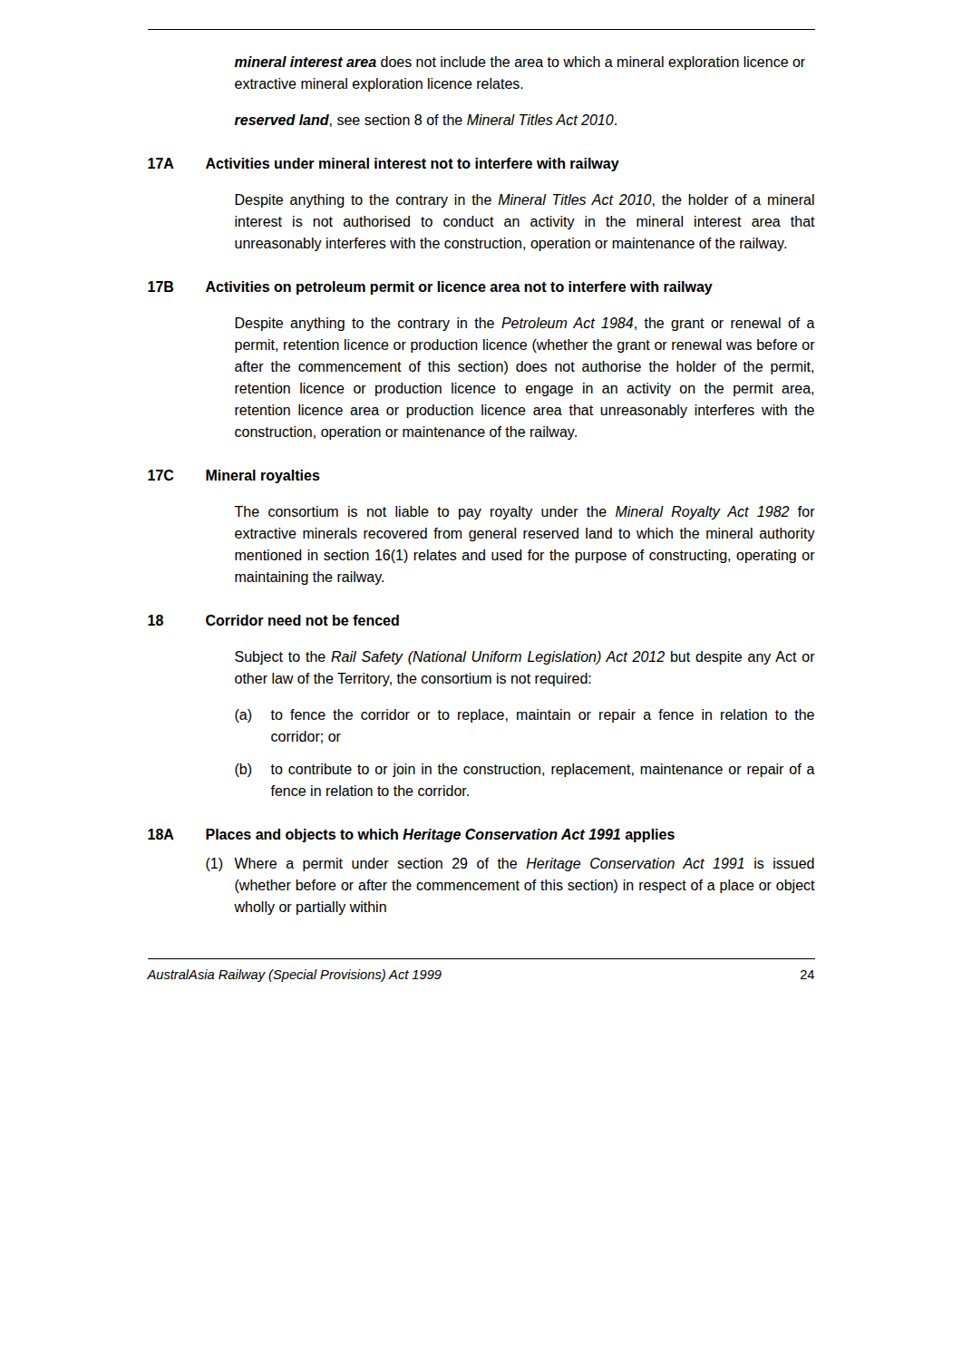mineral interest area does not include the area to which a mineral exploration licence or extractive mineral exploration licence relates.
reserved land, see section 8 of the Mineral Titles Act 2010.
17A Activities under mineral interest not to interfere with railway
Despite anything to the contrary in the Mineral Titles Act 2010, the holder of a mineral interest is not authorised to conduct an activity in the mineral interest area that unreasonably interferes with the construction, operation or maintenance of the railway.
17B Activities on petroleum permit or licence area not to interfere with railway
Despite anything to the contrary in the Petroleum Act 1984, the grant or renewal of a permit, retention licence or production licence (whether the grant or renewal was before or after the commencement of this section) does not authorise the holder of the permit, retention licence or production licence to engage in an activity on the permit area, retention licence area or production licence area that unreasonably interferes with the construction, operation or maintenance of the railway.
17C Mineral royalties
The consortium is not liable to pay royalty under the Mineral Royalty Act 1982 for extractive minerals recovered from general reserved land to which the mineral authority mentioned in section 16(1) relates and used for the purpose of constructing, operating or maintaining the railway.
18 Corridor need not be fenced
Subject to the Rail Safety (National Uniform Legislation) Act 2012 but despite any Act or other law of the Territory, the consortium is not required:
(a) to fence the corridor or to replace, maintain or repair a fence in relation to the corridor; or
(b) to contribute to or join in the construction, replacement, maintenance or repair of a fence in relation to the corridor.
18A Places and objects to which Heritage Conservation Act 1991 applies
(1) Where a permit under section 29 of the Heritage Conservation Act 1991 is issued (whether before or after the commencement of this section) in respect of a place or object wholly or partially within
AustralAsia Railway (Special Provisions) Act 1999 24